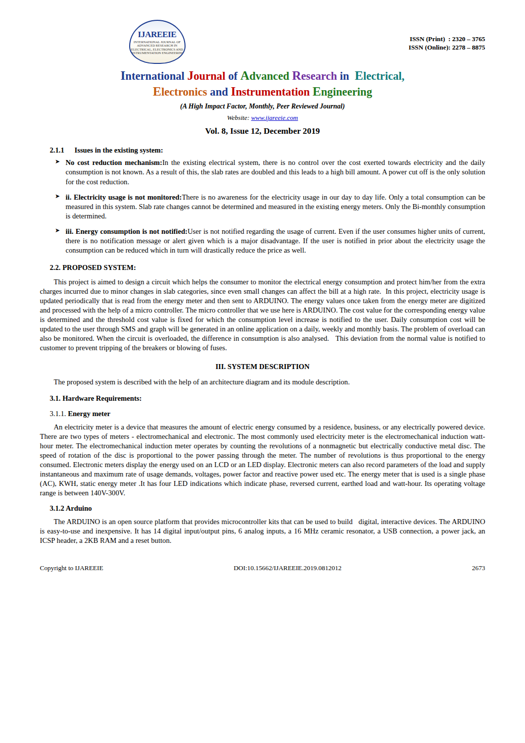IJAREEIE
INTERNATIONAL JOURNAL OF
ADVANCED RESEARCH IN
ELECTRICAL, ELECTRONICS AND
INSTRUMENTATION ENGINEERING
ISSN (Print) : 2320 – 3765
ISSN (Online): 2278 – 8875
International Journal of Advanced Research in Electrical,
Electronics and Instrumentation Engineering
(A High Impact Factor, Monthly, Peer Reviewed Journal)
Website: www.ijareeie.com
Vol. 8, Issue 12, December 2019
2.1.1 Issues in the existing system:
No cost reduction mechanism: In the existing electrical system, there is no control over the cost exerted towards electricity and the daily consumption is not known. As a result of this, the slab rates are doubled and this leads to a high bill amount. A power cut off is the only solution for the cost reduction.
ii. Electricity usage is not monitored: There is no awareness for the electricity usage in our day to day life. Only a total consumption can be measured in this system. Slab rate changes cannot be determined and measured in the existing energy meters. Only the Bi-monthly consumption is determined.
iii. Energy consumption is not notified: User is not notified regarding the usage of current. Even if the user consumes higher units of current, there is no notification message or alert given which is a major disadvantage. If the user is notified in prior about the electricity usage the consumption can be reduced which in turn will drastically reduce the price as well.
2.2. PROPOSED SYSTEM:
This project is aimed to design a circuit which helps the consumer to monitor the electrical energy consumption and protect him/her from the extra charges incurred due to minor changes in slab categories, since even small changes can affect the bill at a high rate. In this project, electricity usage is updated periodically that is read from the energy meter and then sent to ARDUINO. The energy values once taken from the energy meter are digitized and processed with the help of a micro controller. The micro controller that we use here is ARDUINO. The cost value for the corresponding energy value is determined and the threshold cost value is fixed for which the consumption level increase is notified to the user. Daily consumption cost will be updated to the user through SMS and graph will be generated in an online application on a daily, weekly and monthly basis. The problem of overload can also be monitored. When the circuit is overloaded, the difference in consumption is also analysed. This deviation from the normal value is notified to customer to prevent tripping of the breakers or blowing of fuses.
III. SYSTEM DESCRIPTION
The proposed system is described with the help of an architecture diagram and its module description.
3.1. Hardware Requirements:
3.1.1. Energy meter
An electricity meter is a device that measures the amount of electric energy consumed by a residence, business, or any electrically powered device. There are two types of meters - electromechanical and electronic. The most commonly used electricity meter is the electromechanical induction watt-hour meter. The electromechanical induction meter operates by counting the revolutions of a nonmagnetic but electrically conductive metal disc. The speed of rotation of the disc is proportional to the power passing through the meter. The number of revolutions is thus proportional to the energy consumed. Electronic meters display the energy used on an LCD or an LED display. Electronic meters can also record parameters of the load and supply instantaneous and maximum rate of usage demands, voltages, power factor and reactive power used etc. The energy meter that is used is a single phase (AC), KWH, static energy meter .It has four LED indications which indicate phase, reversed current, earthed load and watt-hour. Its operating voltage range is between 140V-300V.
3.1.2 Arduino
The ARDUINO is an open source platform that provides microcontroller kits that can be used to build digital, interactive devices. The ARDUINO is easy-to-use and inexpensive. It has 14 digital input/output pins, 6 analog inputs, a 16 MHz ceramic resonator, a USB connection, a power jack, an ICSP header, a 2KB RAM and a reset button.
Copyright to IJAREEIE
DOI:10.15662/IJAREEIE.2019.0812012
2673